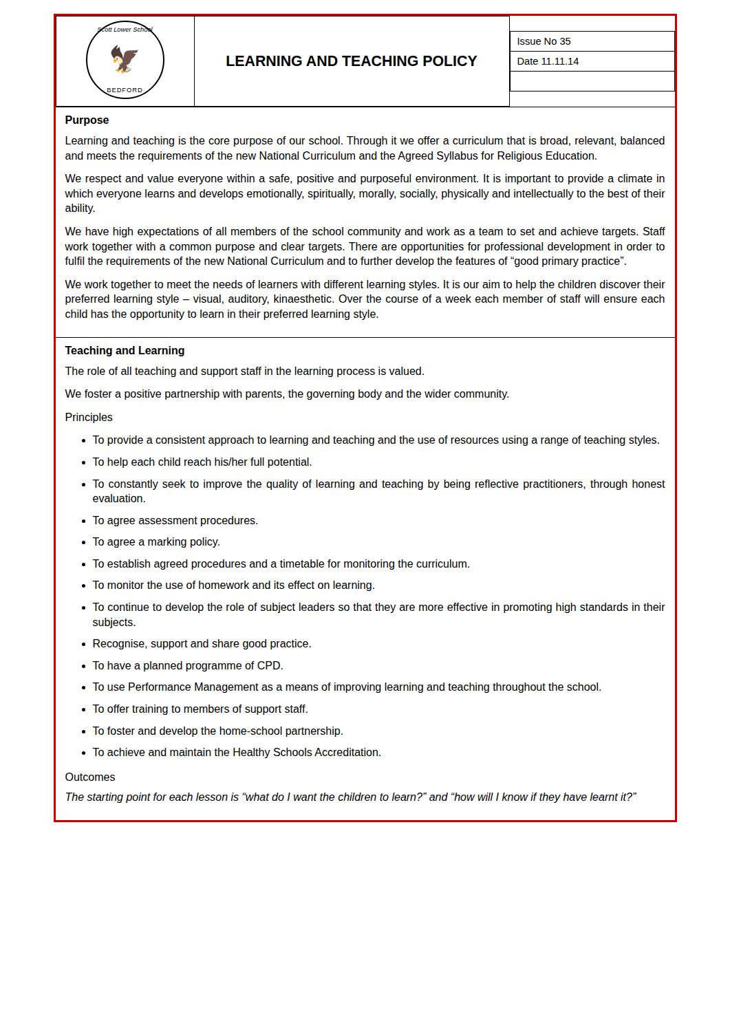| Scott Lower School 🦅 BEDFORD | LEARNING AND TEACHING POLICY | / Issue No 35 / / Date 11.11.14 / |
Purpose
Learning and teaching is the core purpose of our school. Through it we offer a curriculum that is broad, relevant, balanced and meets the requirements of the new National Curriculum and the Agreed Syllabus for Religious Education.
We respect and value everyone within a safe, positive and purposeful environment. It is important to provide a climate in which everyone learns and develops emotionally, spiritually, morally, socially, physically and intellectually to the best of their ability.
We have high expectations of all members of the school community and work as a team to set and achieve targets. Staff work together with a common purpose and clear targets. There are opportunities for professional development in order to fulfil the requirements of the new National Curriculum and to further develop the features of “good primary practice”.
We work together to meet the needs of learners with different learning styles. It is our aim to help the children discover their preferred learning style – visual, auditory, kinaesthetic. Over the course of a week each member of staff will ensure each child has the opportunity to learn in their preferred learning style.
Teaching and Learning
The role of all teaching and support staff in the learning process is valued.
We foster a positive partnership with parents, the governing body and the wider community.
Principles
To provide a consistent approach to learning and teaching and the use of resources using a range of teaching styles.
To help each child reach his/her full potential.
To constantly seek to improve the quality of learning and teaching by being reflective practitioners, through honest evaluation.
To agree assessment procedures.
To agree a marking policy.
To establish agreed procedures and a timetable for monitoring the curriculum.
To monitor the use of homework and its effect on learning.
To continue to develop the role of subject leaders so that they are more effective in promoting high standards in their subjects.
Recognise, support and share good practice.
To have a planned programme of CPD.
To use Performance Management as a means of improving learning and teaching throughout the school.
To offer training to members of support staff.
To foster and develop the home-school partnership.
To achieve and maintain the Healthy Schools Accreditation.
Outcomes
The starting point for each lesson is “what do I want the children to learn?” and “how will I know if they have learnt it?”